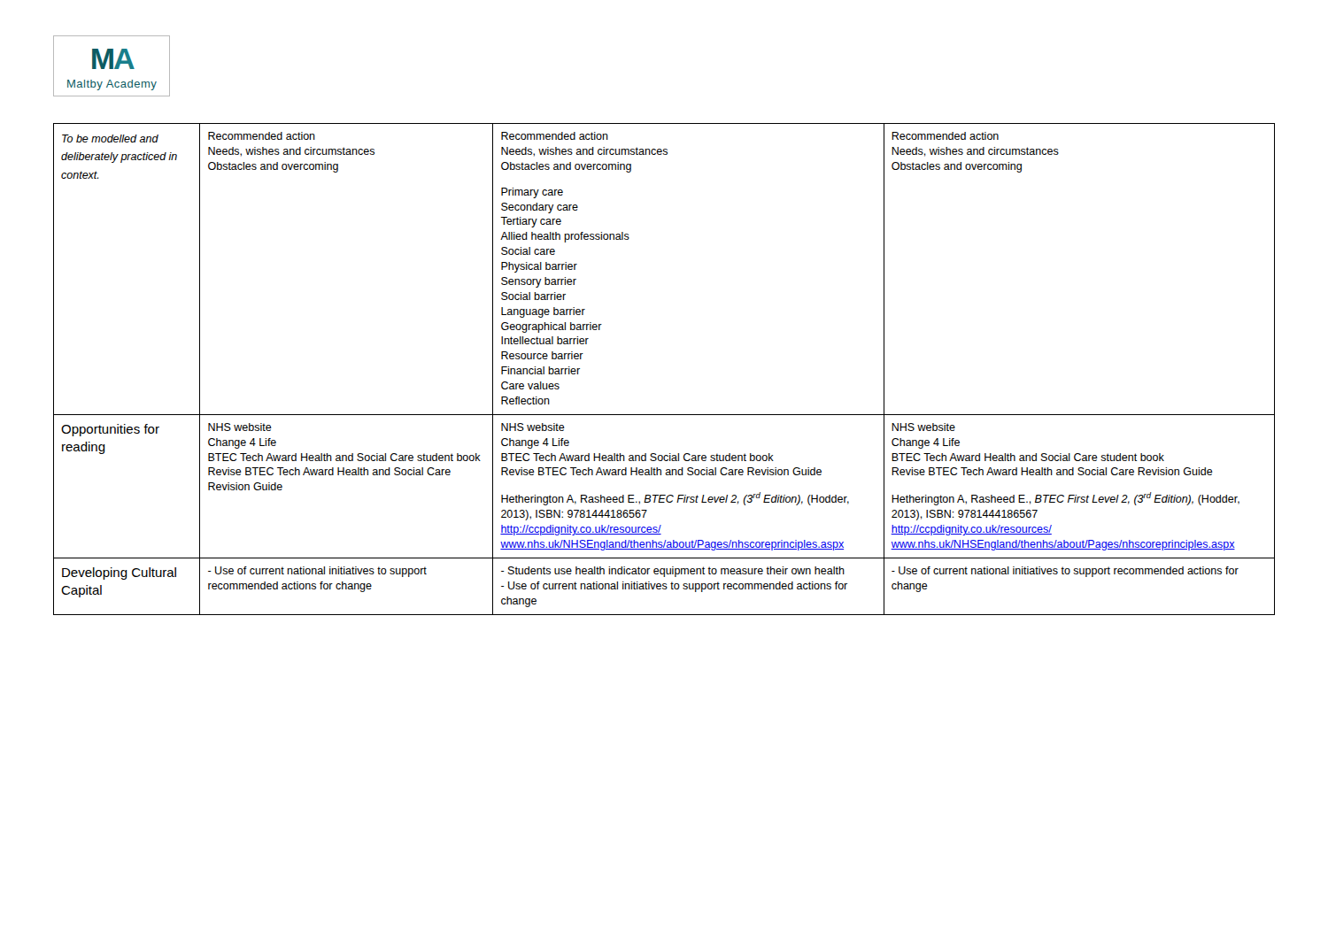MA
Maltby Academy
| To be modelled and deliberately practiced in context. | Recommended action Needs, wishes and circumstances Obstacles and overcoming | Recommended action Needs, wishes and circumstances Obstacles and overcoming Primary care Secondary care Tertiary care Allied health professionals Social care Physical barrier Sensory barrier Social barrier Language barrier Geographical barrier Intellectual barrier Resource barrier Financial barrier Care values Reflection | Recommended action Needs, wishes and circumstances Obstacles and overcoming |
| Opportunities for reading | NHS website Change 4 Life BTEC Tech Award Health and Social Care student book Revise BTEC Tech Award Health and Social Care Revision Guide | NHS website Change 4 Life BTEC Tech Award Health and Social Care student book Revise BTEC Tech Award Health and Social Care Revision Guide Hetherington A, Rasheed E., BTEC First Level 2, (3 rd Edition), (Hodder, 2013), ISBN: 9781444186567 http://ccpdignity.co.uk/resources/ www.nhs.uk/NHSEngland/thenhs/about/Pages/nhscoreprinciples.aspx | NHS website Change 4 Life BTEC Tech Award Health and Social Care student book Revise BTEC Tech Award Health and Social Care Revision Guide Hetherington A, Rasheed E., BTEC First Level 2, (3 rd Edition), (Hodder, 2013), ISBN: 9781444186567 http://ccpdignity.co.uk/resources/ www.nhs.uk/NHSEngland/thenhs/about/Pages/nhscoreprinciples.aspx |
| Developing Cultural Capital | - Use of current national initiatives to support recommended actions for change | - Students use health indicator equipment to measure their own health - Use of current national initiatives to support recommended actions for change | - Use of current national initiatives to support recommended actions for change |